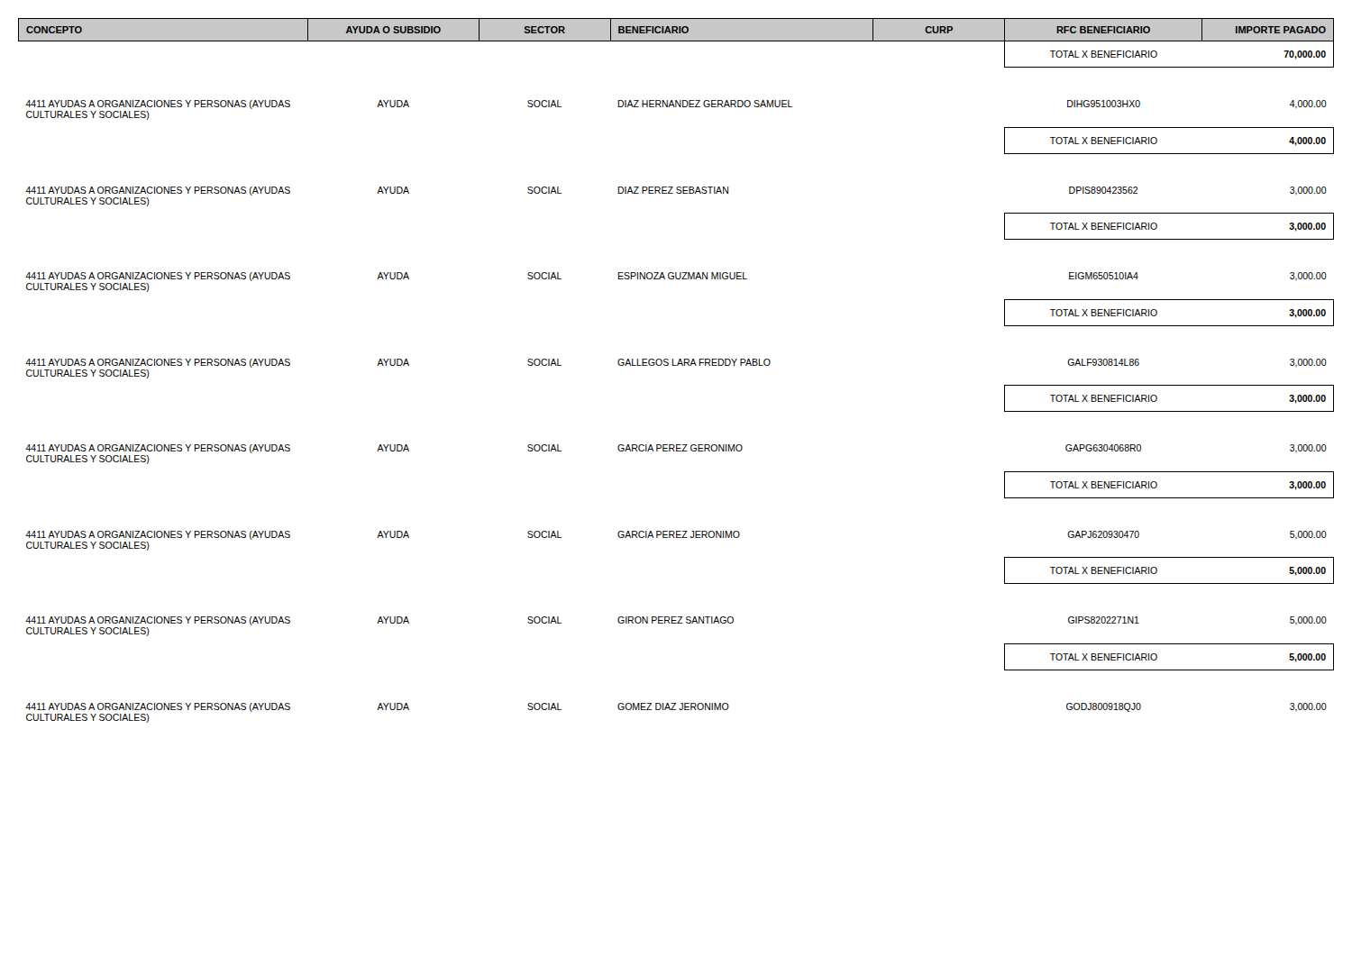| CONCEPTO | AYUDA O SUBSIDIO | SECTOR | BENEFICIARIO | CURP | RFC BENEFICIARIO | IMPORTE PAGADO |
| --- | --- | --- | --- | --- | --- | --- |
| | TOTAL X BENEFICIARIO | 70,000.00 |
| 4411 AYUDAS A ORGANIZACIONES Y PERSONAS (AYUDAS CULTURALES Y SOCIALES) | AYUDA | SOCIAL | DIAZ HERNANDEZ GERARDO SAMUEL | | DIHG951003HX0 | 4,000.00 |
| | TOTAL X BENEFICIARIO | 4,000.00 |
| 4411 AYUDAS A ORGANIZACIONES Y PERSONAS (AYUDAS CULTURALES Y SOCIALES) | AYUDA | SOCIAL | DIAZ PEREZ SEBASTIAN | | DPIS890423562 | 3,000.00 |
| | TOTAL X BENEFICIARIO | 3,000.00 |
| 4411 AYUDAS A ORGANIZACIONES Y PERSONAS (AYUDAS CULTURALES Y SOCIALES) | AYUDA | SOCIAL | ESPINOZA GUZMAN MIGUEL | | EIGM650510IA4 | 3,000.00 |
| | TOTAL X BENEFICIARIO | 3,000.00 |
| 4411 AYUDAS A ORGANIZACIONES Y PERSONAS (AYUDAS CULTURALES Y SOCIALES) | AYUDA | SOCIAL | GALLEGOS LARA FREDDY PABLO | | GALF930814L86 | 3,000.00 |
| | TOTAL X BENEFICIARIO | 3,000.00 |
| 4411 AYUDAS A ORGANIZACIONES Y PERSONAS (AYUDAS CULTURALES Y SOCIALES) | AYUDA | SOCIAL | GARCIA PEREZ GERONIMO | | GAPG6304068R0 | 3,000.00 |
| | TOTAL X BENEFICIARIO | 3,000.00 |
| 4411 AYUDAS A ORGANIZACIONES Y PERSONAS (AYUDAS CULTURALES Y SOCIALES) | AYUDA | SOCIAL | GARCIA PEREZ JERONIMO | | GAPJ620930470 | 5,000.00 |
| | TOTAL X BENEFICIARIO | 5,000.00 |
| 4411 AYUDAS A ORGANIZACIONES Y PERSONAS (AYUDAS CULTURALES Y SOCIALES) | AYUDA | SOCIAL | GIRON PEREZ SANTIAGO | | GIPS8202271N1 | 5,000.00 |
| | TOTAL X BENEFICIARIO | 5,000.00 |
| 4411 AYUDAS A ORGANIZACIONES Y PERSONAS (AYUDAS CULTURALES Y SOCIALES) | AYUDA | SOCIAL | GOMEZ DIAZ JERONIMO | | GODJ800918QJ0 | 3,000.00 |